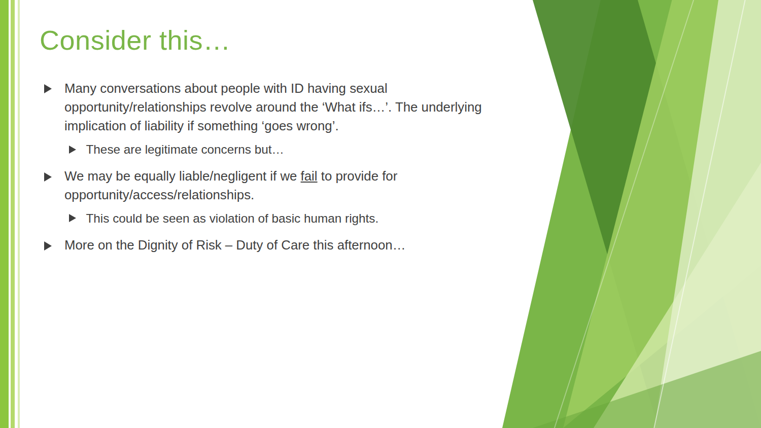Consider this…
Many conversations about people with ID having sexual opportunity/relationships revolve around the ‘What ifs…’. The underlying implication of liability if something ‘goes wrong’.
These are legitimate concerns but…
We may be equally liable/negligent if we fail to provide for opportunity/access/relationships.
This could be seen as violation of basic human rights.
More on the Dignity of Risk – Duty of Care this afternoon…